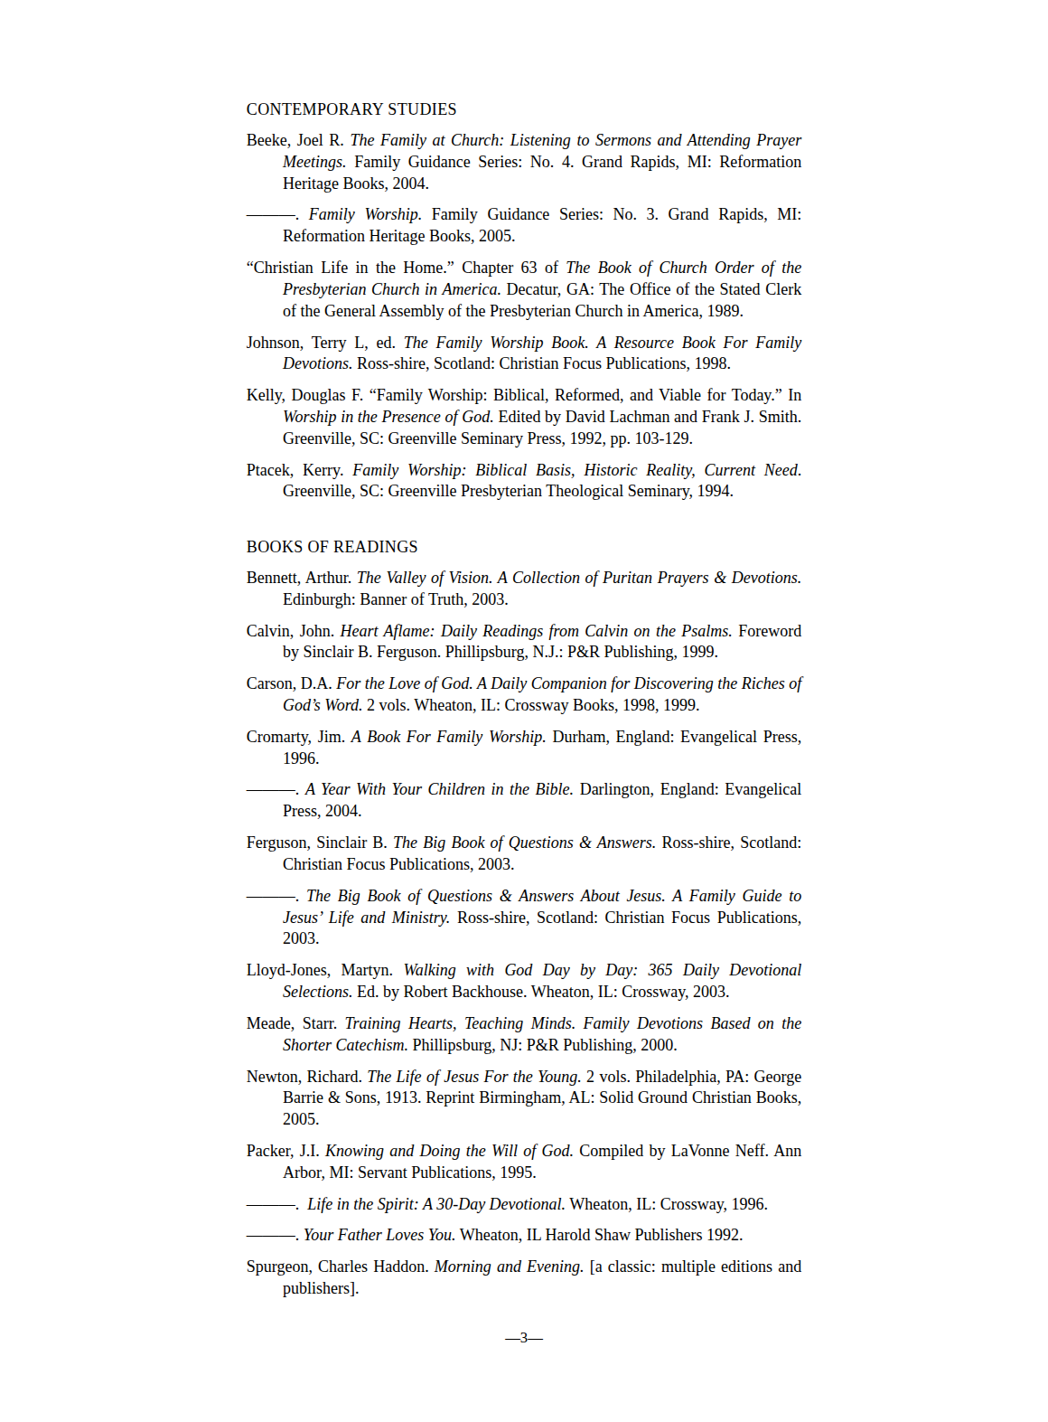Contemporary Studies
Beeke, Joel R. The Family at Church: Listening to Sermons and Attending Prayer Meetings. Family Guidance Series: No. 4. Grand Rapids, MI: Reformation Heritage Books, 2004.
———. Family Worship. Family Guidance Series: No. 3. Grand Rapids, MI: Reformation Heritage Books, 2005.
“Christian Life in the Home.” Chapter 63 of The Book of Church Order of the Presbyterian Church in America. Decatur, GA: The Office of the Stated Clerk of the General Assembly of the Presbyterian Church in America, 1989.
Johnson, Terry L, ed. The Family Worship Book. A Resource Book For Family Devotions. Ross-shire, Scotland: Christian Focus Publications, 1998.
Kelly, Douglas F. “Family Worship: Biblical, Reformed, and Viable for Today.” In Worship in the Presence of God. Edited by David Lachman and Frank J. Smith. Greenville, SC: Greenville Seminary Press, 1992, pp. 103-129.
Ptacek, Kerry. Family Worship: Biblical Basis, Historic Reality, Current Need. Greenville, SC: Greenville Presbyterian Theological Seminary, 1994.
Books of Readings
Bennett, Arthur. The Valley of Vision. A Collection of Puritan Prayers & Devotions. Edinburgh: Banner of Truth, 2003.
Calvin, John. Heart Aflame: Daily Readings from Calvin on the Psalms. Foreword by Sinclair B. Ferguson. Phillipsburg, N.J.: P&R Publishing, 1999.
Carson, D.A. For the Love of God. A Daily Companion for Discovering the Riches of God’s Word. 2 vols. Wheaton, IL: Crossway Books, 1998, 1999.
Cromarty, Jim. A Book For Family Worship. Durham, England: Evangelical Press, 1996.
———. A Year With Your Children in the Bible. Darlington, England: Evangelical Press, 2004.
Ferguson, Sinclair B. The Big Book of Questions & Answers. Ross-shire, Scotland: Christian Focus Publications, 2003.
———. The Big Book of Questions & Answers About Jesus. A Family Guide to Jesus’ Life and Ministry. Ross-shire, Scotland: Christian Focus Publications, 2003.
Lloyd-Jones, Martyn. Walking with God Day by Day: 365 Daily Devotional Selections. Ed. by Robert Backhouse. Wheaton, IL: Crossway, 2003.
Meade, Starr. Training Hearts, Teaching Minds. Family Devotions Based on the Shorter Catechism. Phillipsburg, NJ: P&R Publishing, 2000.
Newton, Richard. The Life of Jesus For the Young. 2 vols. Philadelphia, PA: George Barrie & Sons, 1913. Reprint Birmingham, AL: Solid Ground Christian Books, 2005.
Packer, J.I. Knowing and Doing the Will of God. Compiled by LaVonne Neff. Ann Arbor, MI: Servant Publications, 1995.
———. Life in the Spirit: A 30-Day Devotional. Wheaton, IL: Crossway, 1996.
———. Your Father Loves You. Wheaton, IL Harold Shaw Publishers 1992.
Spurgeon, Charles Haddon. Morning and Evening. [a classic: multiple editions and publishers].
—3—